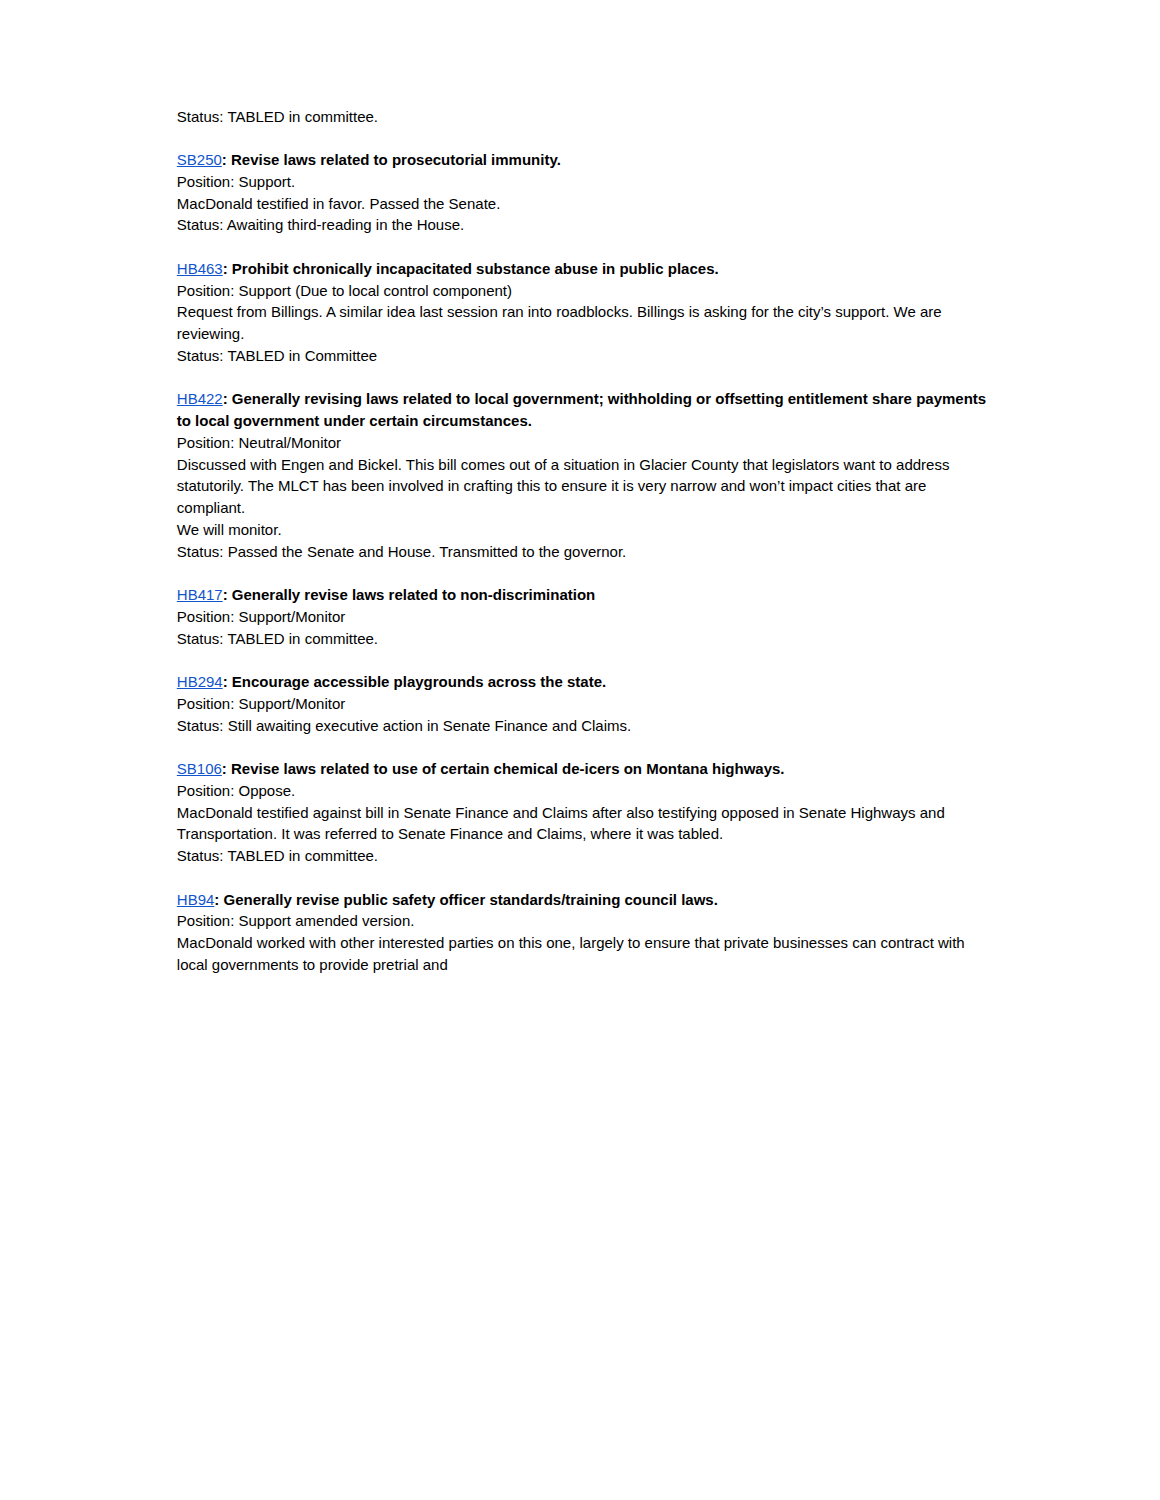Status: TABLED in committee.
SB250: Revise laws related to prosecutorial immunity.
Position: Support.
MacDonald testified in favor. Passed the Senate.
Status: Awaiting third-reading in the House.
HB463: Prohibit chronically incapacitated substance abuse in public places.
Position: Support (Due to local control component)
Request from Billings. A similar idea last session ran into roadblocks. Billings is asking for the city’s support. We are reviewing.
Status: TABLED in Committee
HB422: Generally revising laws related to local government; withholding or offsetting entitlement share payments to local government under certain circumstances.
Position: Neutral/Monitor
Discussed with Engen and Bickel. This bill comes out of a situation in Glacier County that legislators want to address statutorily. The MLCT has been involved in crafting this to ensure it is very narrow and won’t impact cities that are compliant.
We will monitor.
Status: Passed the Senate and House. Transmitted to the governor.
HB417: Generally revise laws related to non-discrimination
Position: Support/Monitor
Status: TABLED in committee.
HB294: Encourage accessible playgrounds across the state.
Position: Support/Monitor
Status: Still awaiting executive action in Senate Finance and Claims.
SB106: Revise laws related to use of certain chemical de-icers on Montana highways.
Position: Oppose.
MacDonald testified against bill in Senate Finance and Claims after also testifying opposed in Senate Highways and Transportation. It was referred to Senate Finance and Claims, where it was tabled.
Status: TABLED in committee.
HB94: Generally revise public safety officer standards/training council laws.
Position: Support amended version.
MacDonald worked with other interested parties on this one, largely to ensure that private businesses can contract with local governments to provide pretrial and